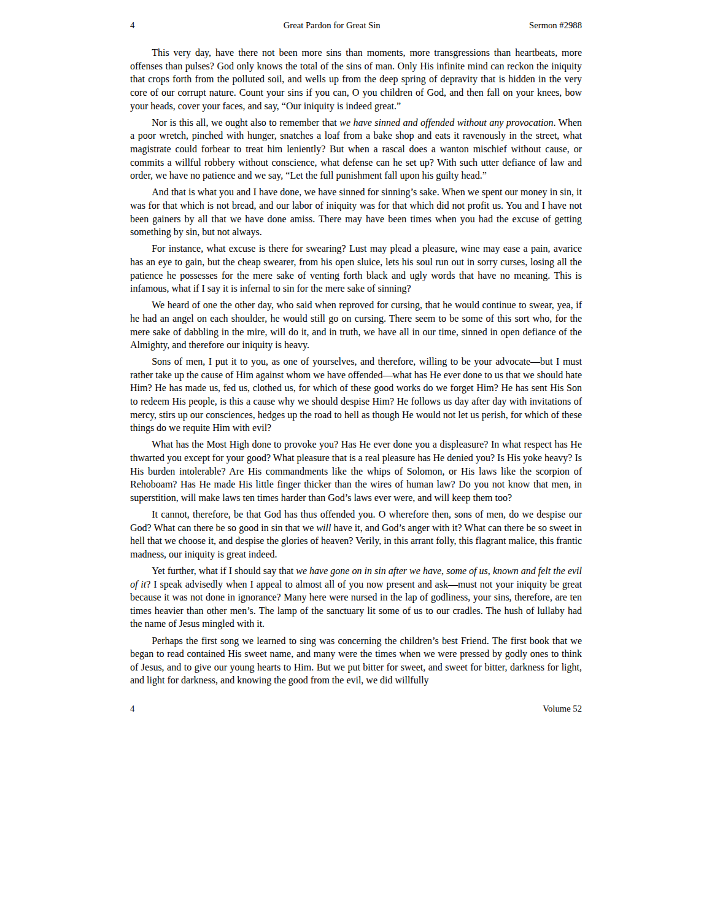4 Great Pardon for Great Sin Sermon #2988
This very day, have there not been more sins than moments, more transgressions than heartbeats, more offenses than pulses? God only knows the total of the sins of man. Only His infinite mind can reckon the iniquity that crops forth from the polluted soil, and wells up from the deep spring of depravity that is hidden in the very core of our corrupt nature. Count your sins if you can, O you children of God, and then fall on your knees, bow your heads, cover your faces, and say, “Our iniquity is indeed great.”
Nor is this all, we ought also to remember that we have sinned and offended without any provocation. When a poor wretch, pinched with hunger, snatches a loaf from a bake shop and eats it ravenously in the street, what magistrate could forbear to treat him leniently? But when a rascal does a wanton mischief without cause, or commits a willful robbery without conscience, what defense can he set up? With such utter defiance of law and order, we have no patience and we say, “Let the full punishment fall upon his guilty head.”
And that is what you and I have done, we have sinned for sinning’s sake. When we spent our money in sin, it was for that which is not bread, and our labor of iniquity was for that which did not profit us. You and I have not been gainers by all that we have done amiss. There may have been times when you had the excuse of getting something by sin, but not always.
For instance, what excuse is there for swearing? Lust may plead a pleasure, wine may ease a pain, avarice has an eye to gain, but the cheap swearer, from his open sluice, lets his soul run out in sorry curses, losing all the patience he possesses for the mere sake of venting forth black and ugly words that have no meaning. This is infamous, what if I say it is infernal to sin for the mere sake of sinning?
We heard of one the other day, who said when reproved for cursing, that he would continue to swear, yea, if he had an angel on each shoulder, he would still go on cursing. There seem to be some of this sort who, for the mere sake of dabbling in the mire, will do it, and in truth, we have all in our time, sinned in open defiance of the Almighty, and therefore our iniquity is heavy.
Sons of men, I put it to you, as one of yourselves, and therefore, willing to be your advocate—but I must rather take up the cause of Him against whom we have offended—what has He ever done to us that we should hate Him? He has made us, fed us, clothed us, for which of these good works do we forget Him? He has sent His Son to redeem His people, is this a cause why we should despise Him? He follows us day after day with invitations of mercy, stirs up our consciences, hedges up the road to hell as though He would not let us perish, for which of these things do we requite Him with evil?
What has the Most High done to provoke you? Has He ever done you a displeasure? In what respect has He thwarted you except for your good? What pleasure that is a real pleasure has He denied you? Is His yoke heavy? Is His burden intolerable? Are His commandments like the whips of Solomon, or His laws like the scorpion of Rehoboam? Has He made His little finger thicker than the wires of human law? Do you not know that men, in superstition, will make laws ten times harder than God’s laws ever were, and will keep them too?
It cannot, therefore, be that God has thus offended you. O wherefore then, sons of men, do we despise our God? What can there be so good in sin that we will have it, and God’s anger with it? What can there be so sweet in hell that we choose it, and despise the glories of heaven? Verily, in this arrant folly, this flagrant malice, this frantic madness, our iniquity is great indeed.
Yet further, what if I should say that we have gone on in sin after we have, some of us, known and felt the evil of it? I speak advisedly when I appeal to almost all of you now present and ask—must not your iniquity be great because it was not done in ignorance? Many here were nursed in the lap of godliness, your sins, therefore, are ten times heavier than other men’s. The lamp of the sanctuary lit some of us to our cradles. The hush of lullaby had the name of Jesus mingled with it.
Perhaps the first song we learned to sing was concerning the children’s best Friend. The first book that we began to read contained His sweet name, and many were the times when we were pressed by godly ones to think of Jesus, and to give our young hearts to Him. But we put bitter for sweet, and sweet for bitter, darkness for light, and light for darkness, and knowing the good from the evil, we did willfully
4 Volume 52